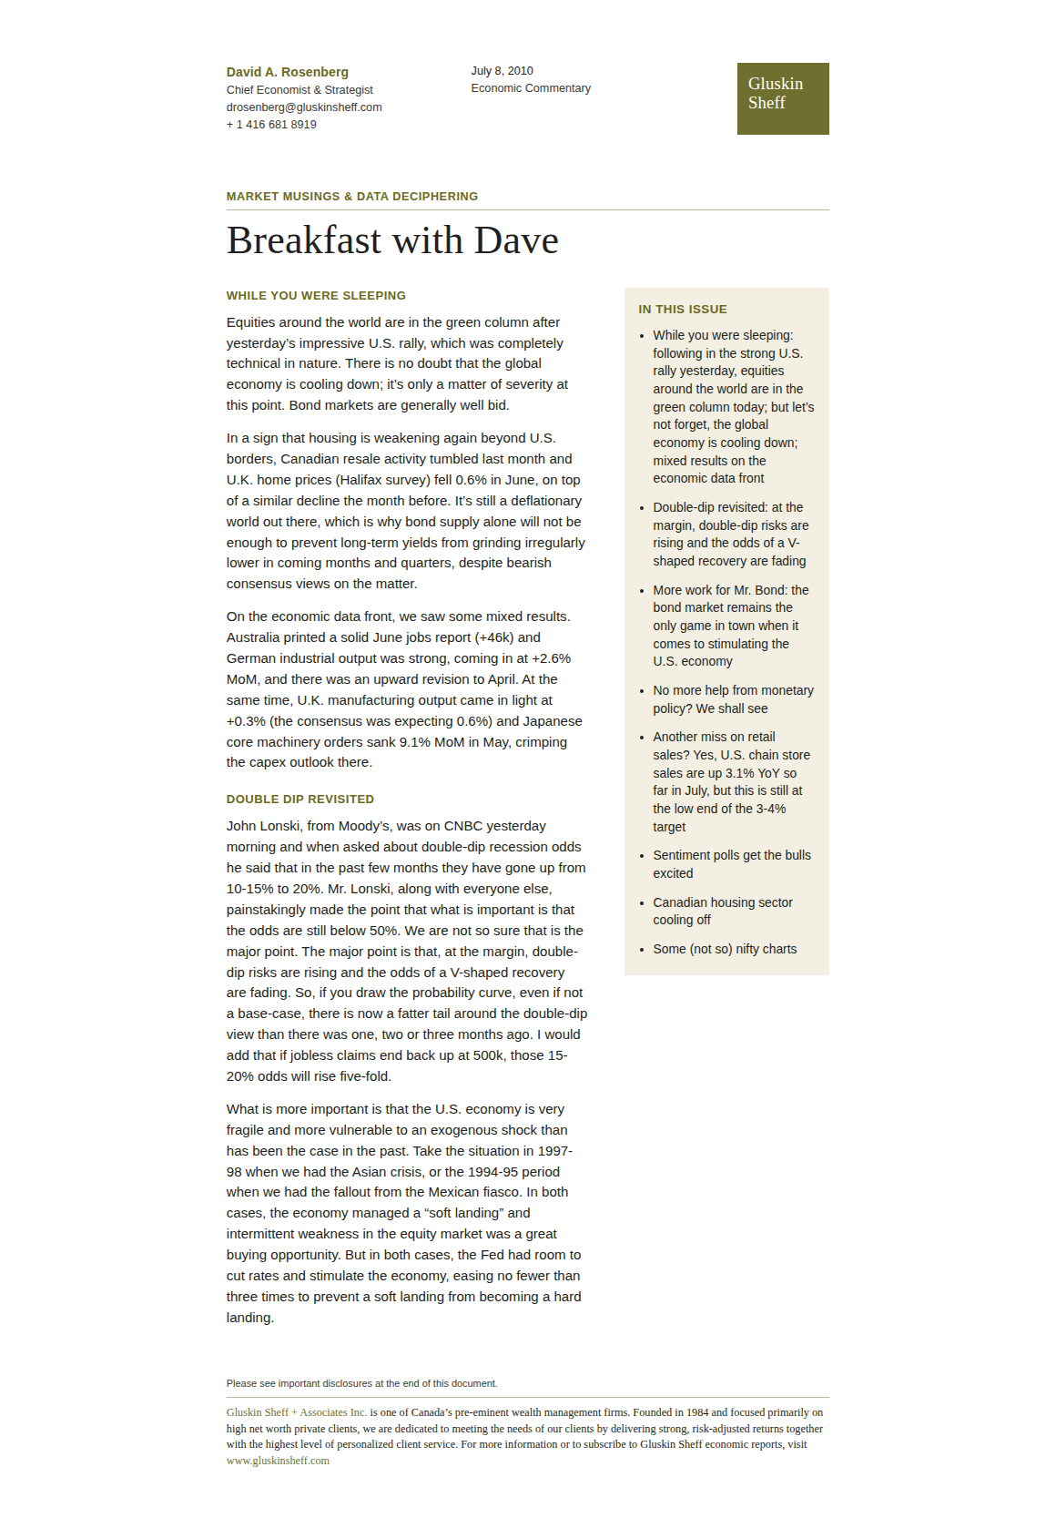David A. Rosenberg
Chief Economist & Strategist
drosenberg@gluskinsheff.com
+ 1 416 681 8919
July 8, 2010
Economic Commentary
Gluskin
Sheff
Market Musings & Data Deciphering
Breakfast with Dave
While You Were Sleeping
Equities around the world are in the green column after yesterday’s impressive U.S. rally, which was completely technical in nature. There is no doubt that the global economy is cooling down; it’s only a matter of severity at this point. Bond markets are generally well bid.
In a sign that housing is weakening again beyond U.S. borders, Canadian resale activity tumbled last month and U.K. home prices (Halifax survey) fell 0.6% in June, on top of a similar decline the month before. It’s still a deflationary world out there, which is why bond supply alone will not be enough to prevent long-term yields from grinding irregularly lower in coming months and quarters, despite bearish consensus views on the matter.
On the economic data front, we saw some mixed results. Australia printed a solid June jobs report (+46k) and German industrial output was strong, coming in at +2.6% MoM, and there was an upward revision to April. At the same time, U.K. manufacturing output came in light at +0.3% (the consensus was expecting 0.6%) and Japanese core machinery orders sank 9.1% MoM in May, crimping the capex outlook there.
Double Dip Revisited
John Lonski, from Moody’s, was on CNBC yesterday morning and when asked about double-dip recession odds he said that in the past few months they have gone up from 10-15% to 20%. Mr. Lonski, along with everyone else, painstakingly made the point that what is important is that the odds are still below 50%. We are not so sure that is the major point. The major point is that, at the margin, double-dip risks are rising and the odds of a V-shaped recovery are fading. So, if you draw the probability curve, even if not a base-case, there is now a fatter tail around the double-dip view than there was one, two or three months ago. I would add that if jobless claims end back up at 500k, those 15-20% odds will rise five-fold.
What is more important is that the U.S. economy is very fragile and more vulnerable to an exogenous shock than has been the case in the past. Take the situation in 1997-98 when we had the Asian crisis, or the 1994-95 period when we had the fallout from the Mexican fiasco. In both cases, the economy managed a “soft landing” and intermittent weakness in the equity market was a great buying opportunity. But in both cases, the Fed had room to cut rates and stimulate the economy, easing no fewer than three times to prevent a soft landing from becoming a hard landing.
In This Issue
While you were sleeping: following in the strong U.S. rally yesterday, equities around the world are in the green column today; but let’s not forget, the global economy is cooling down; mixed results on the economic data front
Double-dip revisited: at the margin, double-dip risks are rising and the odds of a V-shaped recovery are fading
More work for Mr. Bond: the bond market remains the only game in town when it comes to stimulating the U.S. economy
No more help from monetary policy? We shall see
Another miss on retail sales? Yes, U.S. chain store sales are up 3.1% YoY so far in July, but this is still at the low end of the 3-4% target
Sentiment polls get the bulls excited
Canadian housing sector cooling off
Some (not so) nifty charts
Please see important disclosures at the end of this document.
Gluskin Sheff + Associates Inc. is one of Canada’s pre-eminent wealth management firms. Founded in 1984 and focused primarily on high net worth private clients, we are dedicated to meeting the needs of our clients by delivering strong, risk-adjusted returns together with the highest level of personalized client service. For more information or to subscribe to Gluskin Sheff economic reports, visit www.gluskinsheff.com